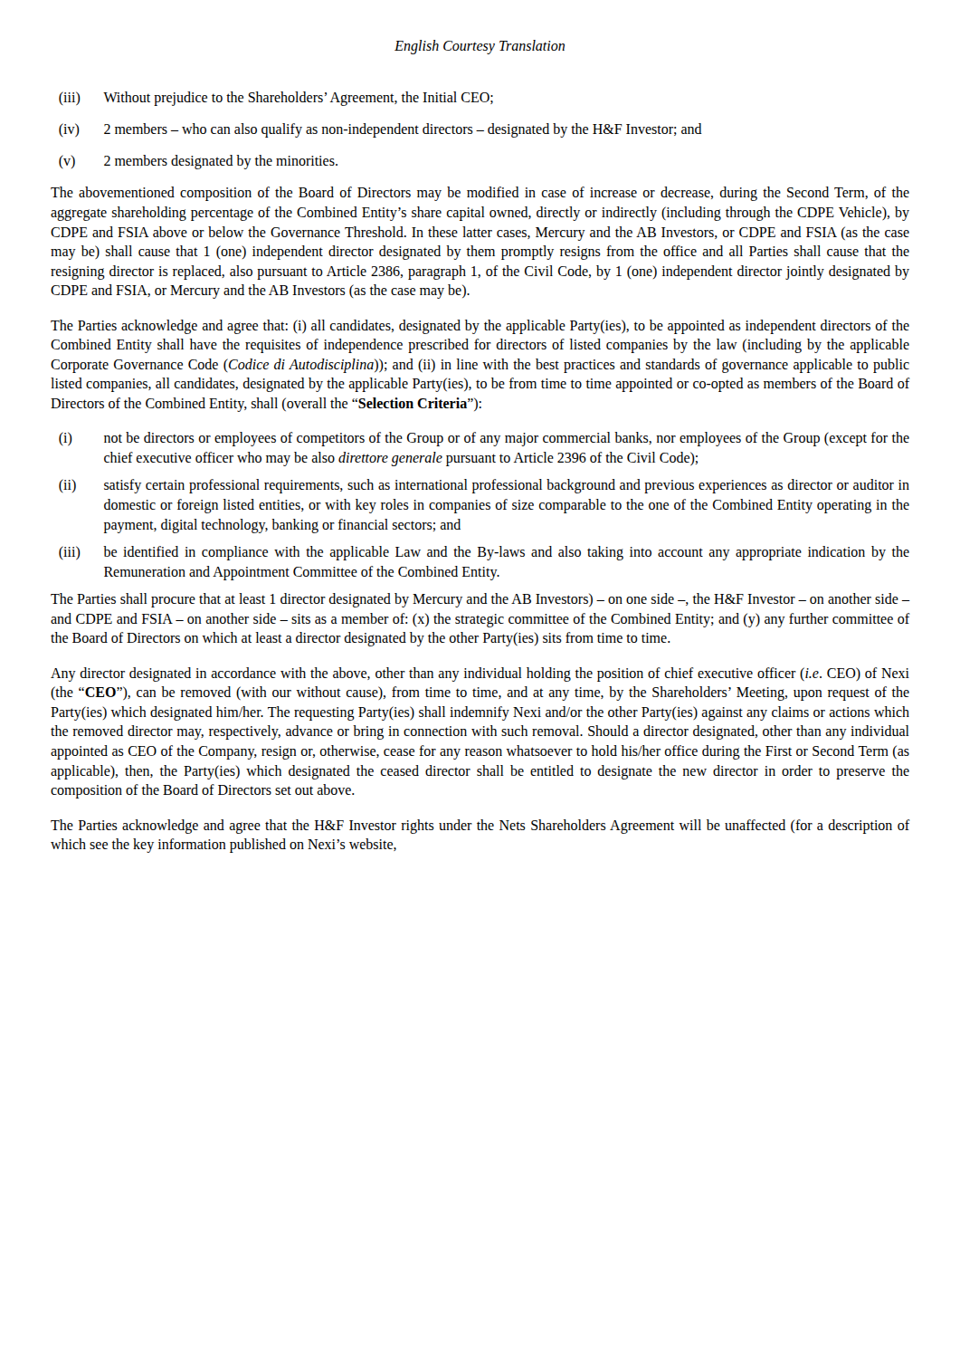English Courtesy Translation
(iii) Without prejudice to the Shareholders’ Agreement, the Initial CEO;
(iv) 2 members – who can also qualify as non-independent directors – designated by the H&F Investor; and
(v) 2 members designated by the minorities.
The abovementioned composition of the Board of Directors may be modified in case of increase or decrease, during the Second Term, of the aggregate shareholding percentage of the Combined Entity’s share capital owned, directly or indirectly (including through the CDPE Vehicle), by CDPE and FSIA above or below the Governance Threshold. In these latter cases, Mercury and the AB Investors, or CDPE and FSIA (as the case may be) shall cause that 1 (one) independent director designated by them promptly resigns from the office and all Parties shall cause that the resigning director is replaced, also pursuant to Article 2386, paragraph 1, of the Civil Code, by 1 (one) independent director jointly designated by CDPE and FSIA, or Mercury and the AB Investors (as the case may be).
The Parties acknowledge and agree that: (i) all candidates, designated by the applicable Party(ies), to be appointed as independent directors of the Combined Entity shall have the requisites of independence prescribed for directors of listed companies by the law (including by the applicable Corporate Governance Code (Codice di Autodisciplina)); and (ii) in line with the best practices and standards of governance applicable to public listed companies, all candidates, designated by the applicable Party(ies), to be from time to time appointed or co-opted as members of the Board of Directors of the Combined Entity, shall (overall the “Selection Criteria”):
(i) not be directors or employees of competitors of the Group or of any major commercial banks, nor employees of the Group (except for the chief executive officer who may be also direttore generale pursuant to Article 2396 of the Civil Code);
(ii) satisfy certain professional requirements, such as international professional background and previous experiences as director or auditor in domestic or foreign listed entities, or with key roles in companies of size comparable to the one of the Combined Entity operating in the payment, digital technology, banking or financial sectors; and
(iii) be identified in compliance with the applicable Law and the By-laws and also taking into account any appropriate indication by the Remuneration and Appointment Committee of the Combined Entity.
The Parties shall procure that at least 1 director designated by Mercury and the AB Investors) – on one side –, the H&F Investor – on another side – and CDPE and FSIA – on another side – sits as a member of: (x) the strategic committee of the Combined Entity; and (y) any further committee of the Board of Directors on which at least a director designated by the other Party(ies) sits from time to time.
Any director designated in accordance with the above, other than any individual holding the position of chief executive officer (i.e. CEO) of Nexi (the “CEO”), can be removed (with our without cause), from time to time, and at any time, by the Shareholders’ Meeting, upon request of the Party(ies) which designated him/her. The requesting Party(ies) shall indemnify Nexi and/or the other Party(ies) against any claims or actions which the removed director may, respectively, advance or bring in connection with such removal. Should a director designated, other than any individual appointed as CEO of the Company, resign or, otherwise, cease for any reason whatsoever to hold his/her office during the First or Second Term (as applicable), then, the Party(ies) which designated the ceased director shall be entitled to designate the new director in order to preserve the composition of the Board of Directors set out above.
The Parties acknowledge and agree that the H&F Investor rights under the Nets Shareholders Agreement will be unaffected (for a description of which see the key information published on Nexi’s website,